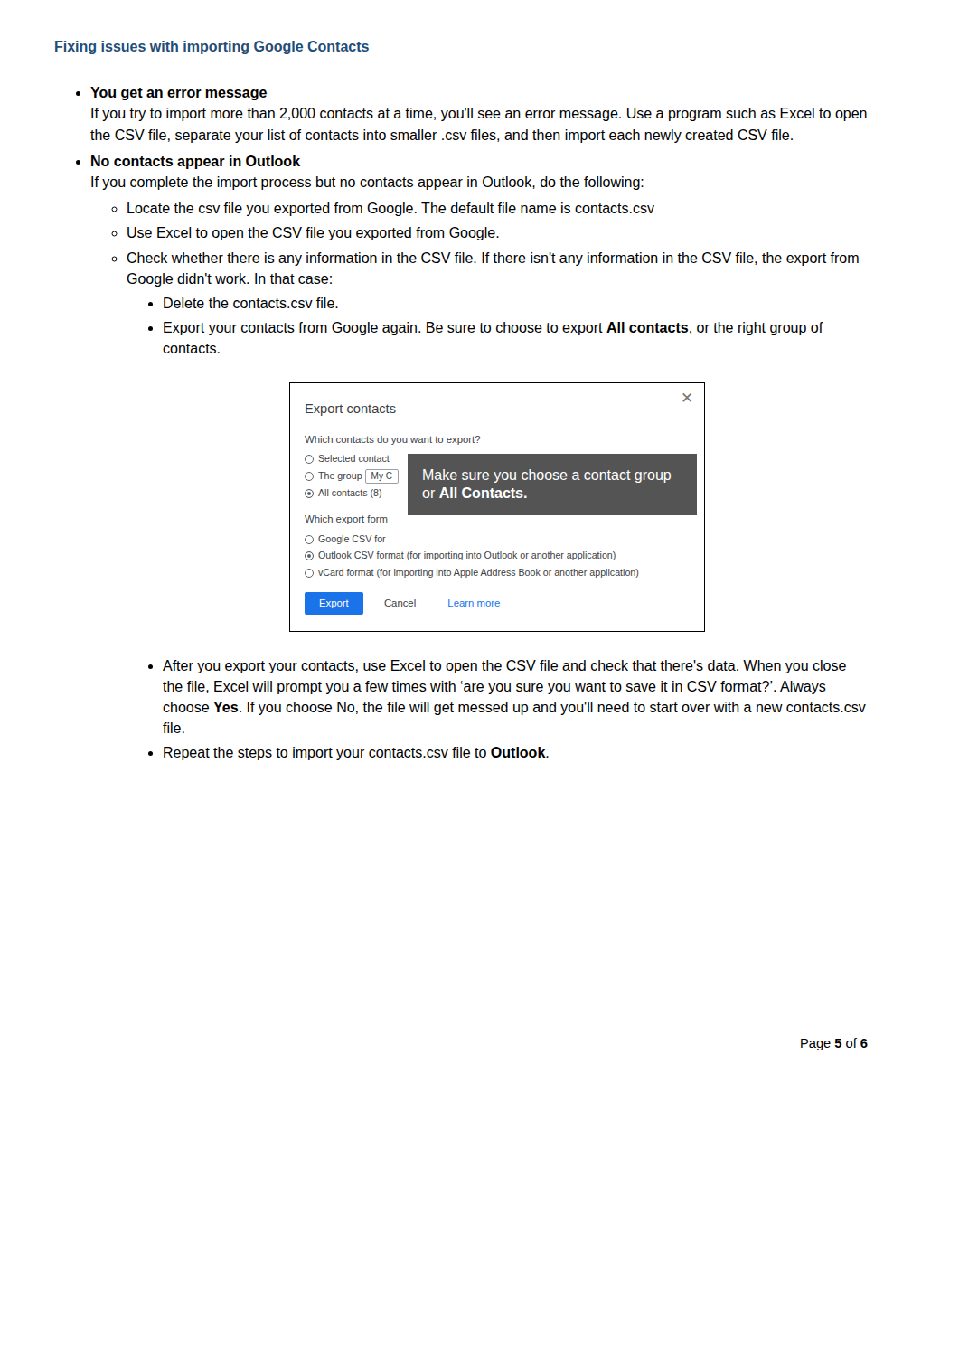Fixing issues with importing Google Contacts
You get an error message
If you try to import more than 2,000 contacts at a time, you'll see an error message. Use a program such as Excel to open the CSV file, separate your list of contacts into smaller .csv files, and then import each newly created CSV file.
No contacts appear in Outlook
If you complete the import process but no contacts appear in Outlook, do the following:
Locate the csv file you exported from Google. The default file name is contacts.csv
Use Excel to open the CSV file you exported from Google.
Check whether there is any information in the CSV file. If there isn't any information in the CSV file, the export from Google didn't work. In that case:
Delete the contacts.csv file.
Export your contacts from Google again. Be sure to choose to export All contacts, or the right group of contacts.
✕
Export contacts
Which contacts do you want to export?
Selected contact
The group My C
All contacts (8)
Which export form
Google CSV for
Outlook CSV format (for importing into Outlook or another application)
vCard format (for importing into Apple Address Book or another application)
Export Cancel Learn more
Make sure you choose a contact group or All Contacts.
After you export your contacts, use Excel to open the CSV file and check that there's data. When you close the file, Excel will prompt you a few times with ‘are you sure you want to save it in CSV format?’. Always choose Yes. If you choose No, the file will get messed up and you'll need to start over with a new contacts.csv file.
Repeat the steps to import your contacts.csv file to Outlook.
Page 5 of 6